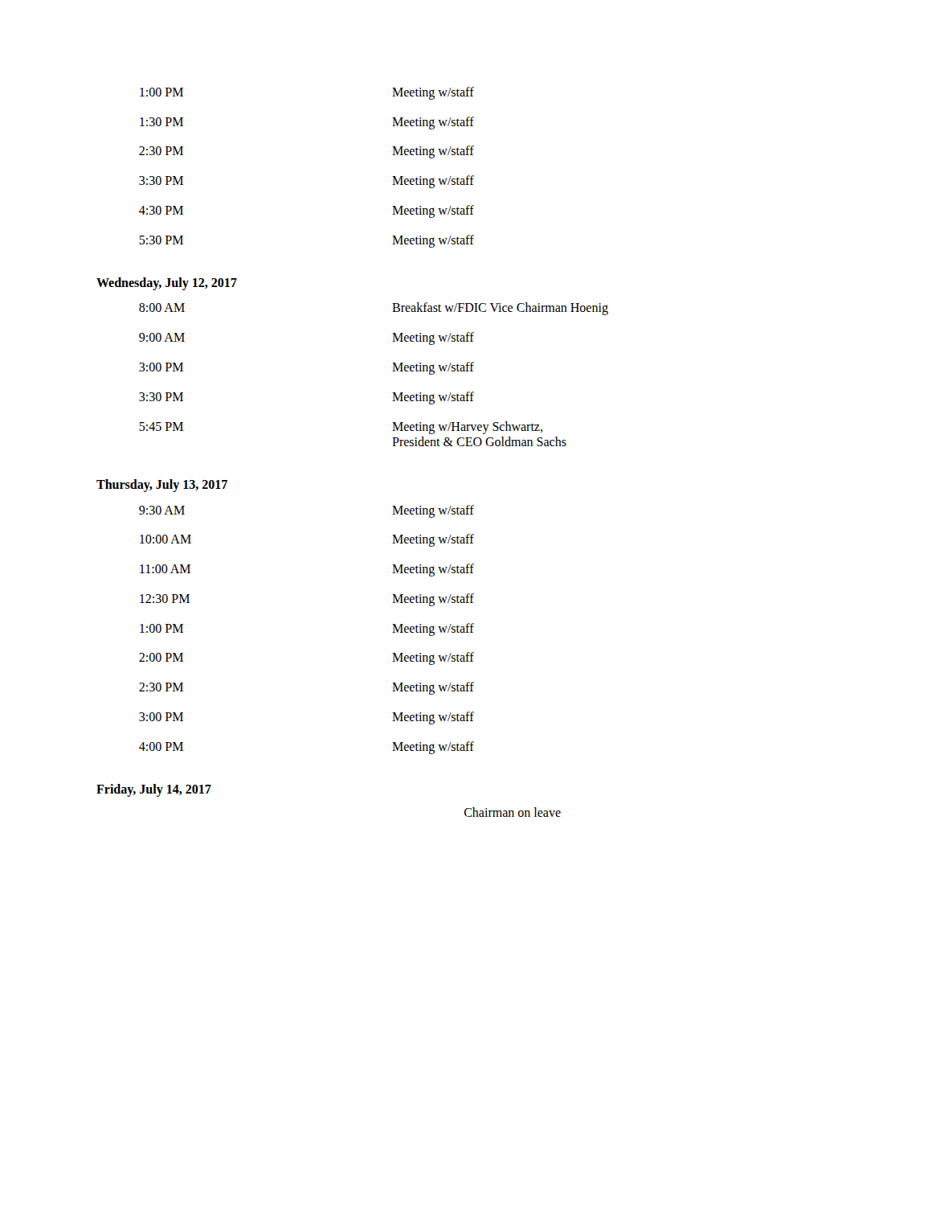| 1:00 PM | Meeting w/staff |
| 1:30 PM | Meeting w/staff |
| 2:30 PM | Meeting w/staff |
| 3:30 PM | Meeting w/staff |
| 4:30 PM | Meeting w/staff |
| 5:30 PM | Meeting w/staff |
Wednesday, July 12, 2017
| 8:00 AM | Breakfast w/FDIC Vice Chairman Hoenig |
| 9:00 AM | Meeting w/staff |
| 3:00 PM | Meeting w/staff |
| 3:30 PM | Meeting w/staff |
| 5:45 PM | Meeting w/Harvey Schwartz, President & CEO Goldman Sachs |
Thursday, July 13, 2017
| 9:30 AM | Meeting w/staff |
| 10:00 AM | Meeting w/staff |
| 11:00 AM | Meeting w/staff |
| 12:30 PM | Meeting w/staff |
| 1:00 PM | Meeting w/staff |
| 2:00 PM | Meeting w/staff |
| 2:30 PM | Meeting w/staff |
| 3:00 PM | Meeting w/staff |
| 4:00 PM | Meeting w/staff |
Friday, July 14, 2017
Chairman on leave